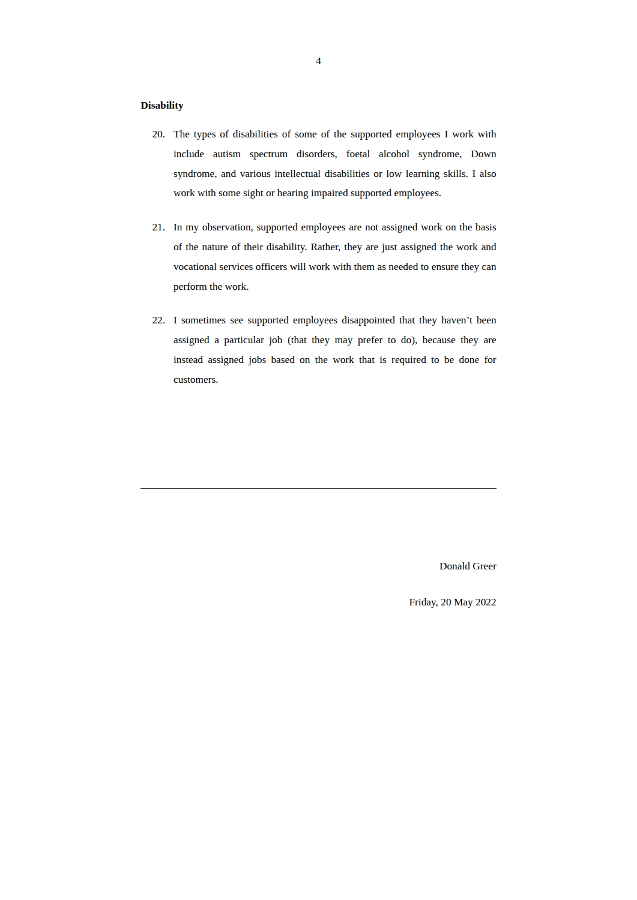4
Disability
The types of disabilities of some of the supported employees I work with include autism spectrum disorders, foetal alcohol syndrome, Down syndrome, and various intellectual disabilities or low learning skills. I also work with some sight or hearing impaired supported employees.
In my observation, supported employees are not assigned work on the basis of the nature of their disability. Rather, they are just assigned the work and vocational services officers will work with them as needed to ensure they can perform the work.
I sometimes see supported employees disappointed that they haven’t been assigned a particular job (that they may prefer to do), because they are instead assigned jobs based on the work that is required to be done for customers.
Donald Greer
Friday, 20 May 2022